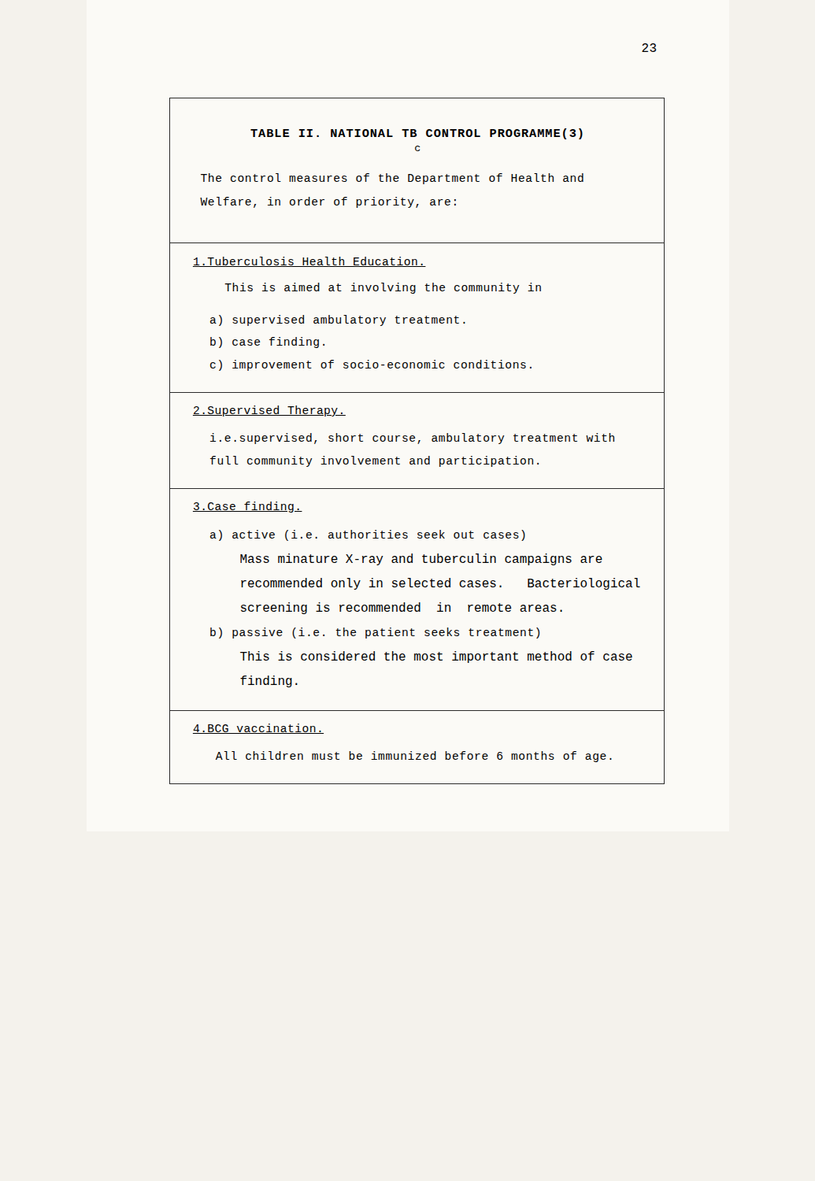23
TABLE II. NATIONAL TB CONTROL PROGRAMME(3)
c
The control measures of the Department of Health and Welfare, in order of priority, are:
1.Tuberculosis Health Education.
This is aimed at involving the community in
a) supervised ambulatory treatment.
b) case finding.
c) improvement of socio-economic conditions.
2.Supervised Therapy.
i.e.supervised, short course, ambulatory treatment with full community involvement and participation.
3.Case finding.
a) active (i.e. authorities seek out cases)
Mass minature X-ray and tuberculin campaigns are recommended only in selected cases. Bacteriological screening is recommended in remote areas.
b) passive (i.e. the patient seeks treatment)
This is considered the most important method of case finding.
4.BCG vaccination.
All children must be immunized before 6 months of age.